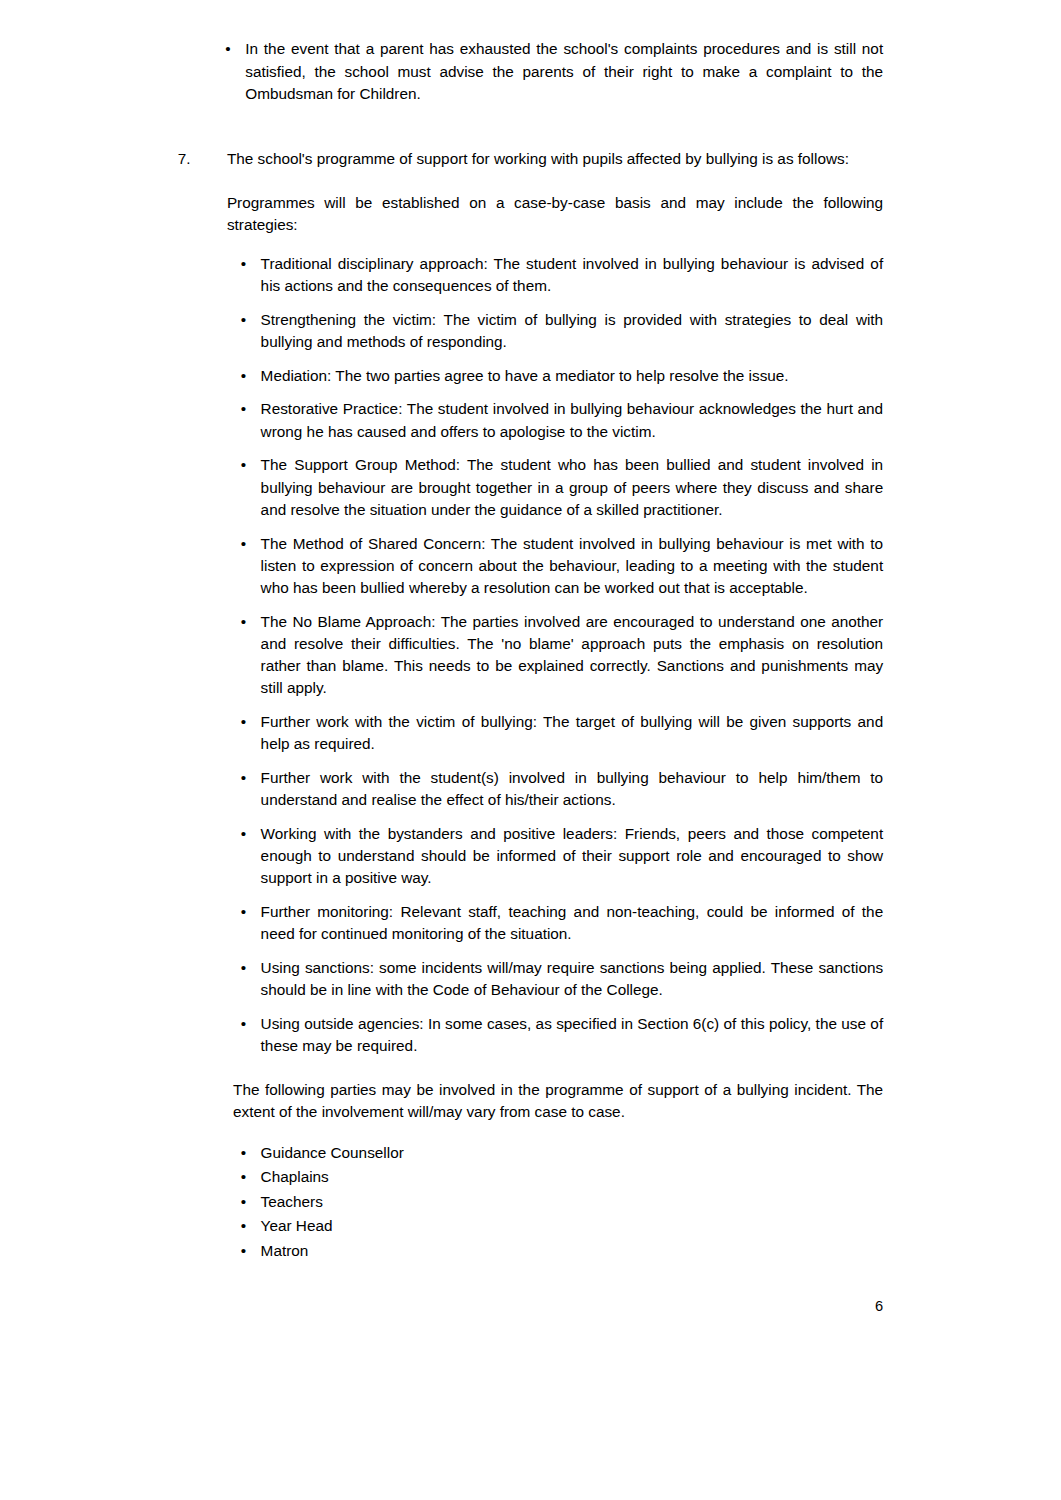In the event that a parent has exhausted the school's complaints procedures and is still not satisfied, the school must advise the parents of their right to make a complaint to the Ombudsman for Children.
7.
The school's programme of support for working with pupils affected by bullying is as follows:
Programmes will be established on a case-by-case basis and may include the following strategies:
Traditional disciplinary approach: The student involved in bullying behaviour is advised of his actions and the consequences of them.
Strengthening the victim: The victim of bullying is provided with strategies to deal with bullying and methods of responding.
Mediation: The two parties agree to have a mediator to help resolve the issue.
Restorative Practice: The student involved in bullying behaviour acknowledges the hurt and wrong he has caused and offers to apologise to the victim.
The Support Group Method: The student who has been bullied and student involved in bullying behaviour are brought together in a group of peers where they discuss and share and resolve the situation under the guidance of a skilled practitioner.
The Method of Shared Concern: The student involved in bullying behaviour is met with to listen to expression of concern about the behaviour, leading to a meeting with the student who has been bullied whereby a resolution can be worked out that is acceptable.
The No Blame Approach: The parties involved are encouraged to understand one another and resolve their difficulties. The 'no blame' approach puts the emphasis on resolution rather than blame. This needs to be explained correctly. Sanctions and punishments may still apply.
Further work with the victim of bullying: The target of bullying will be given supports and help as required.
Further work with the student(s) involved in bullying behaviour to help him/them to understand and realise the effect of his/their actions.
Working with the bystanders and positive leaders: Friends, peers and those competent enough to understand should be informed of their support role and encouraged to show support in a positive way.
Further monitoring: Relevant staff, teaching and non-teaching, could be informed of the need for continued monitoring of the situation.
Using sanctions: some incidents will/may require sanctions being applied. These sanctions should be in line with the Code of Behaviour of the College.
Using outside agencies: In some cases, as specified in Section 6(c) of this policy, the use of these may be required.
The following parties may be involved in the programme of support of a bullying incident. The extent of the involvement will/may vary from case to case.
Guidance Counsellor
Chaplains
Teachers
Year Head
Matron
6